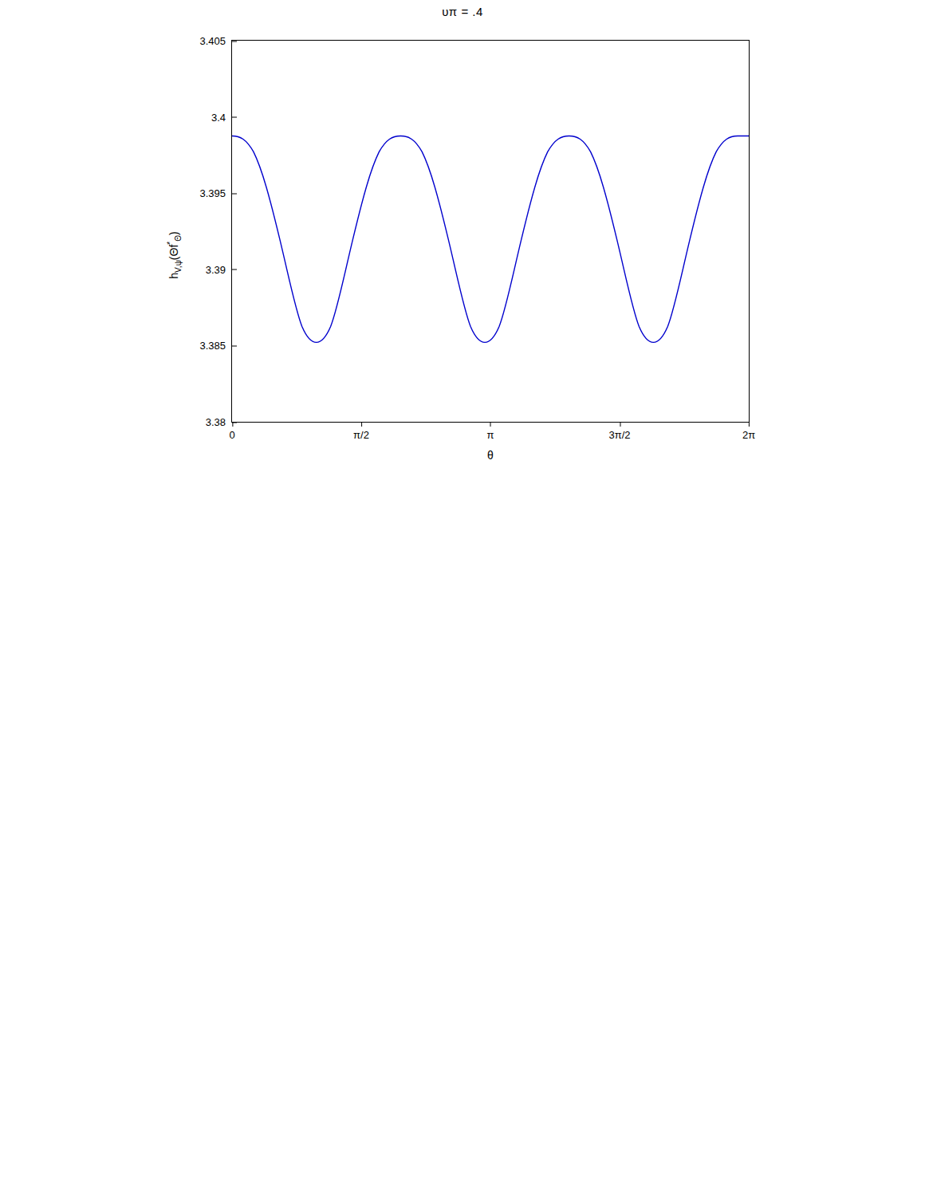υπ = .4
3.405 3.4 3.395 3.39 3.385 3.38 0 π/2 π 3π/2 2π
θ
hV,ψ(Θf*Θ)